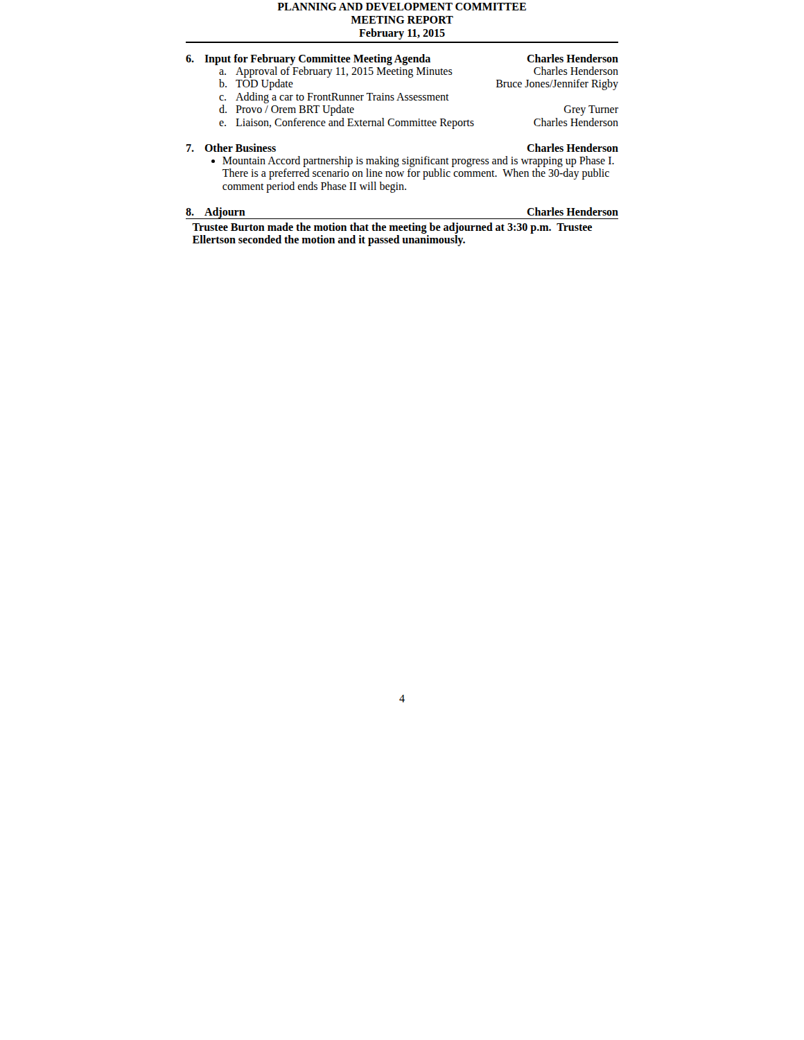PLANNING AND DEVELOPMENT COMMITTEE
MEETING REPORT
February 11, 2015
6. Input for February Committee Meeting Agenda
Charles Henderson
a. Approval of February 11, 2015 Meeting Minutes
Charles Henderson
b. TOD Update
Bruce Jones/Jennifer Rigby
c. Adding a car to FrontRunner Trains Assessment
d. Provo / Orem BRT Update
Grey Turner
e. Liaison, Conference and External Committee Reports
Charles Henderson
7. Other Business
Charles Henderson
Mountain Accord partnership is making significant progress and is wrapping up Phase I. There is a preferred scenario on line now for public comment. When the 30-day public comment period ends Phase II will begin.
8. Adjourn
Charles Henderson
Trustee Burton made the motion that the meeting be adjourned at 3:30 p.m. Trustee Ellertson seconded the motion and it passed unanimously.
4